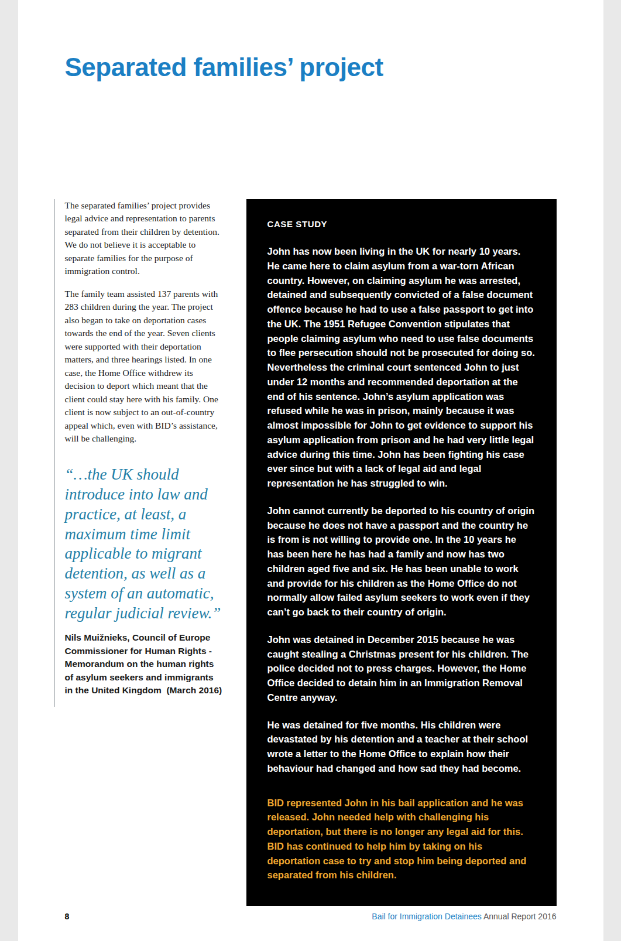Separated families’ project
The separated families’ project provides legal advice and representation to parents separated from their children by detention. We do not believe it is acceptable to separate families for the purpose of immigration control.
The family team assisted 137 parents with 283 children during the year. The project also began to take on deportation cases towards the end of the year. Seven clients were supported with their deportation matters, and three hearings listed. In one case, the Home Office withdrew its decision to deport which meant that the client could stay here with his family. One client is now subject to an out-of-country appeal which, even with BID’s assistance, will be challenging.
“…the UK should introduce into law and practice, at least, a maximum time limit applicable to migrant detention, as well as a system of an automatic, regular judicial review.”
Nils Muižnieks, Council of Europe Commissioner for Human Rights - Memorandum on the human rights of asylum seekers and immigrants in the United Kingdom (March 2016)
CASE STUDY
John has now been living in the UK for nearly 10 years. He came here to claim asylum from a war-torn African country. However, on claiming asylum he was arrested, detained and subsequently convicted of a false document offence because he had to use a false passport to get into the UK. The 1951 Refugee Convention stipulates that people claiming asylum who need to use false documents to flee persecution should not be prosecuted for doing so. Nevertheless the criminal court sentenced John to just under 12 months and recommended deportation at the end of his sentence. John’s asylum application was refused while he was in prison, mainly because it was almost impossible for John to get evidence to support his asylum application from prison and he had very little legal advice during this time. John has been fighting his case ever since but with a lack of legal aid and legal representation he has struggled to win.
John cannot currently be deported to his country of origin because he does not have a passport and the country he is from is not willing to provide one. In the 10 years he has been here he has had a family and now has two children aged five and six. He has been unable to work and provide for his children as the Home Office do not normally allow failed asylum seekers to work even if they can’t go back to their country of origin.
John was detained in December 2015 because he was caught stealing a Christmas present for his children. The police decided not to press charges. However, the Home Office decided to detain him in an Immigration Removal Centre anyway.
He was detained for five months. His children were devastated by his detention and a teacher at their school wrote a letter to the Home Office to explain how their behaviour had changed and how sad they had become.
BID represented John in his bail application and he was released. John needed help with challenging his deportation, but there is no longer any legal aid for this. BID has continued to help him by taking on his deportation case to try and stop him being deported and separated from his children.
8 Bail for Immigration Detainees Annual Report 2016